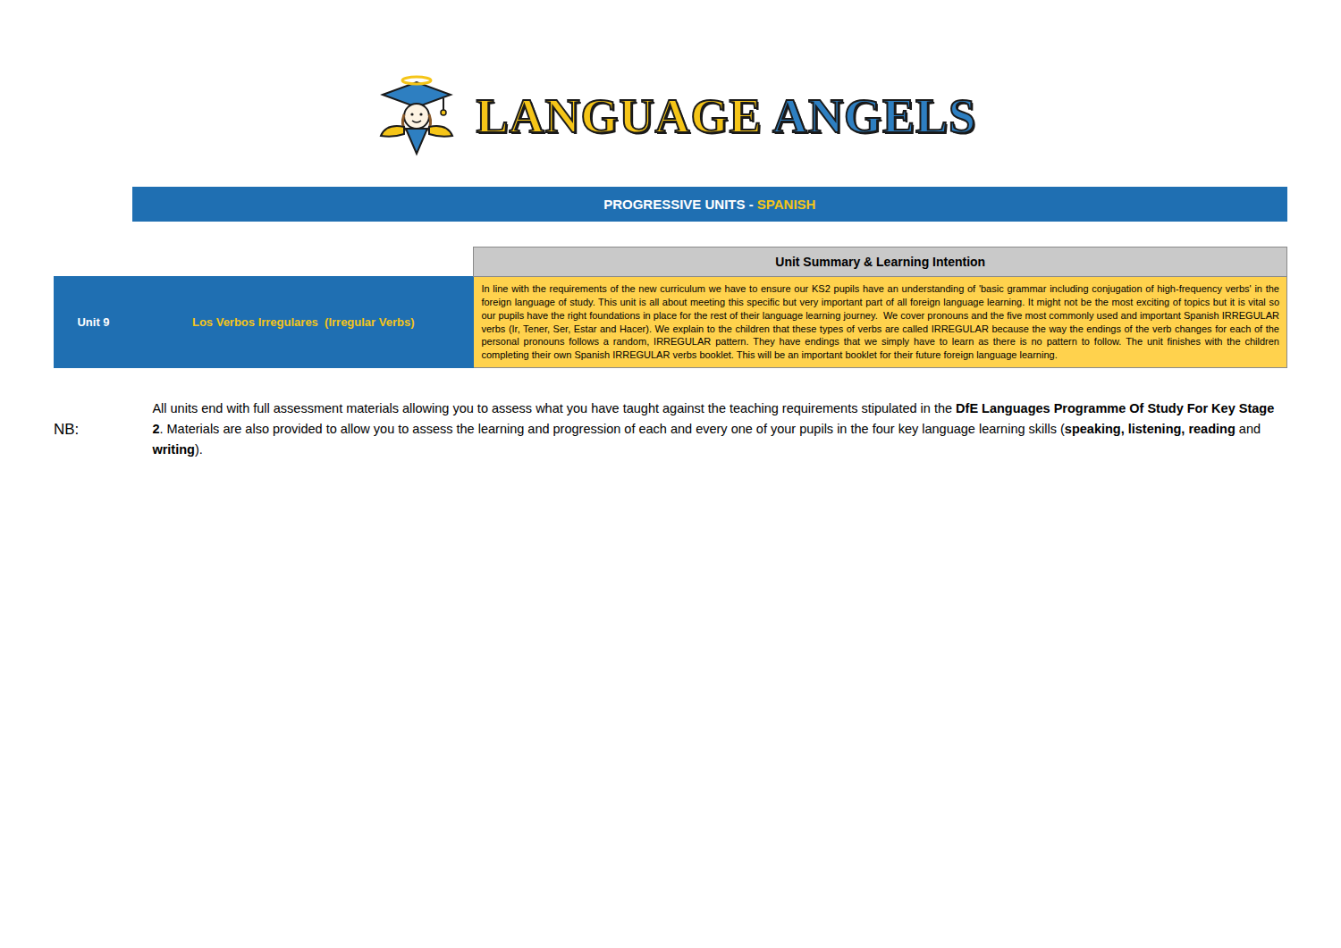LANGUAGE ANGELS
| | PROGRESSIVE UNITS - SPANISH |
| | | Unit Summary & Learning Intention |
| Unit 9 | Los Verbos Irregulares (Irregular Verbs) | In line with the requirements of the new curriculum we have to ensure our KS2 pupils have an understanding of 'basic grammar including conjugation of high-frequency verbs' in the foreign language of study. This unit is all about meeting this specific but very important part of all foreign language learning. It might not be the most exciting of topics but it is vital so our pupils have the right foundations in place for the rest of their language learning journey. We cover pronouns and the five most commonly used and important Spanish IRREGULAR verbs (Ir, Tener, Ser, Estar and Hacer). We explain to the children that these types of verbs are called IRREGULAR because the way the endings of the verb changes for each of the personal pronouns follows a random, IRREGULAR pattern. They have endings that we simply have to learn as there is no pattern to follow. The unit finishes with the children completing their own Spanish IRREGULAR verbs booklet. This will be an important booklet for their future foreign language learning. |
NB:
All units end with full assessment materials allowing you to assess what you have taught against the teaching requirements stipulated in the DfE Languages Programme Of Study For Key Stage 2. Materials are also provided to allow you to assess the learning and progression of each and every one of your pupils in the four key language learning skills (speaking, listening, reading and writing).